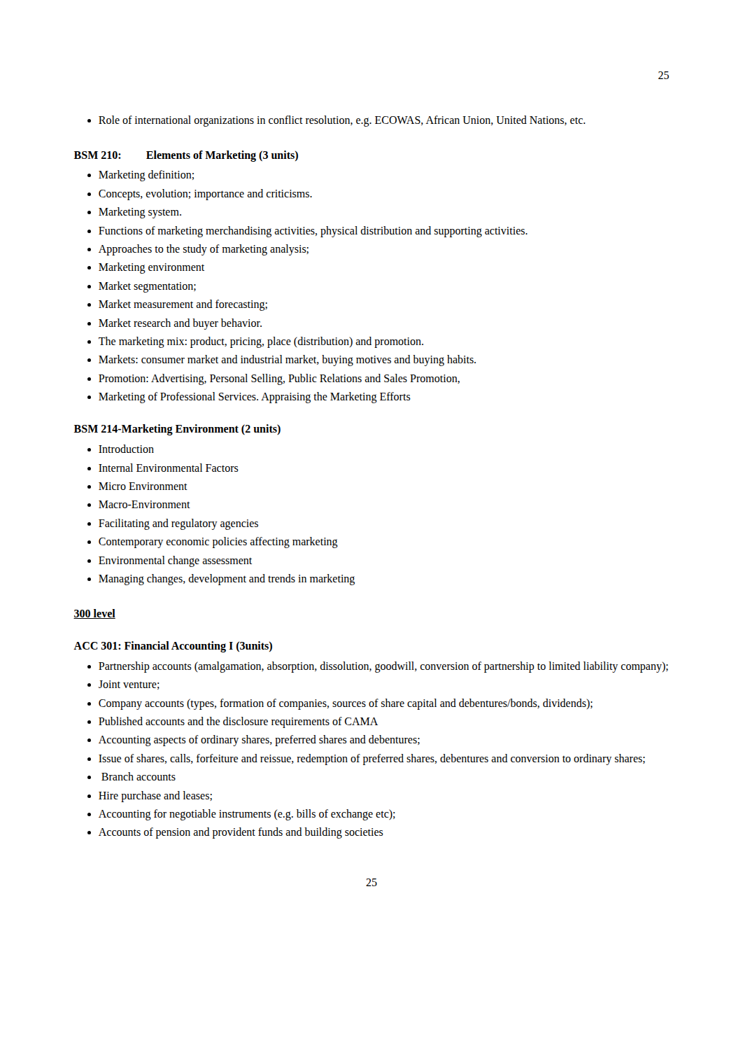25
Role of international organizations in conflict resolution, e.g. ECOWAS, African Union, United Nations, etc.
BSM 210: Elements of Marketing (3 units)
Marketing definition;
Concepts, evolution; importance and criticisms.
Marketing system.
Functions of marketing merchandising activities, physical distribution and supporting activities.
Approaches to the study of marketing analysis;
Marketing environment
Market segmentation;
Market measurement and forecasting;
Market research and buyer behavior.
The marketing mix: product, pricing, place (distribution) and promotion.
Markets: consumer market and industrial market, buying motives and buying habits.
Promotion: Advertising, Personal Selling, Public Relations and Sales Promotion,
Marketing of Professional Services. Appraising the Marketing Efforts
BSM 214-Marketing Environment (2 units)
Introduction
Internal Environmental Factors
Micro Environment
Macro-Environment
Facilitating and regulatory agencies
Contemporary economic policies affecting marketing
Environmental change assessment
Managing changes, development and trends in marketing
300 level
ACC 301: Financial Accounting I (3units)
Partnership accounts (amalgamation, absorption, dissolution, goodwill, conversion of partnership to limited liability company);
Joint venture;
Company accounts (types, formation of companies, sources of share capital and debentures/bonds, dividends);
Published accounts and the disclosure requirements of CAMA
Accounting aspects of ordinary shares, preferred shares and debentures;
Issue of shares, calls, forfeiture and reissue, redemption of preferred shares, debentures and conversion to ordinary shares;
Branch accounts
Hire purchase and leases;
Accounting for negotiable instruments (e.g. bills of exchange etc);
Accounts of pension and provident funds and building societies
25